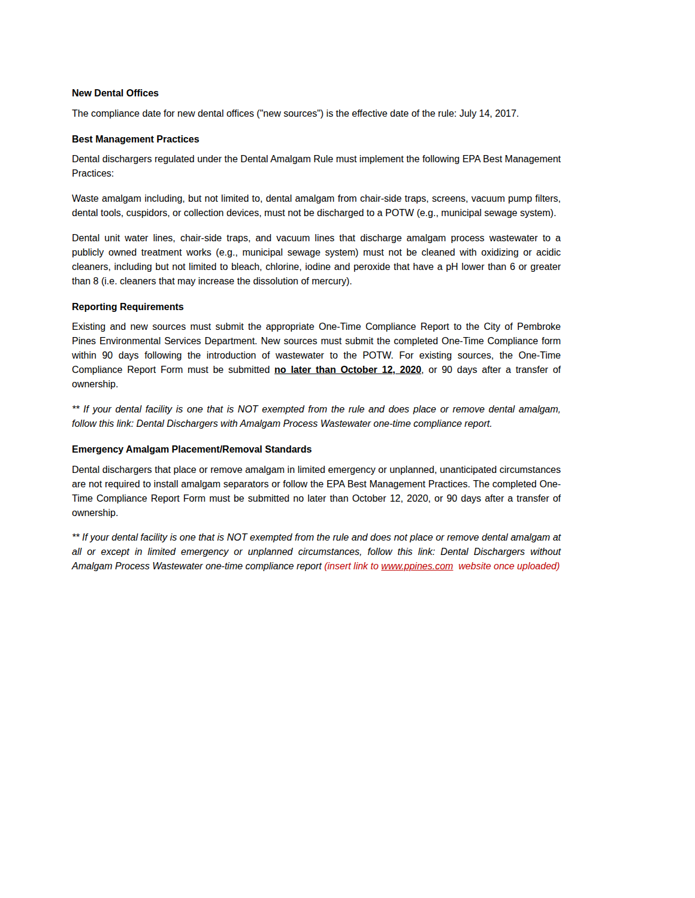New Dental Offices
The compliance date for new dental offices ("new sources") is the effective date of the rule: July 14, 2017.
Best Management Practices
Dental dischargers regulated under the Dental Amalgam Rule must implement the following EPA Best Management Practices:
Waste amalgam including, but not limited to, dental amalgam from chair-side traps, screens, vacuum pump filters, dental tools, cuspidors, or collection devices, must not be discharged to a POTW (e.g., municipal sewage system).
Dental unit water lines, chair-side traps, and vacuum lines that discharge amalgam process wastewater to a publicly owned treatment works (e.g., municipal sewage system) must not be cleaned with oxidizing or acidic cleaners, including but not limited to bleach, chlorine, iodine and peroxide that have a pH lower than 6 or greater than 8 (i.e. cleaners that may increase the dissolution of mercury).
Reporting Requirements
Existing and new sources must submit the appropriate One-Time Compliance Report to the City of Pembroke Pines Environmental Services Department. New sources must submit the completed One-Time Compliance form within 90 days following the introduction of wastewater to the POTW. For existing sources, the One-Time Compliance Report Form must be submitted no later than October 12, 2020, or 90 days after a transfer of ownership.
** If your dental facility is one that is NOT exempted from the rule and does place or remove dental amalgam, follow this link: Dental Dischargers with Amalgam Process Wastewater one-time compliance report.
Emergency Amalgam Placement/Removal Standards
Dental dischargers that place or remove amalgam in limited emergency or unplanned, unanticipated circumstances are not required to install amalgam separators or follow the EPA Best Management Practices. The completed One-Time Compliance Report Form must be submitted no later than October 12, 2020, or 90 days after a transfer of ownership.
** If your dental facility is one that is NOT exempted from the rule and does not place or remove dental amalgam at all or except in limited emergency or unplanned circumstances, follow this link: Dental Dischargers without Amalgam Process Wastewater one-time compliance report (insert link to www.ppines.com website once uploaded)